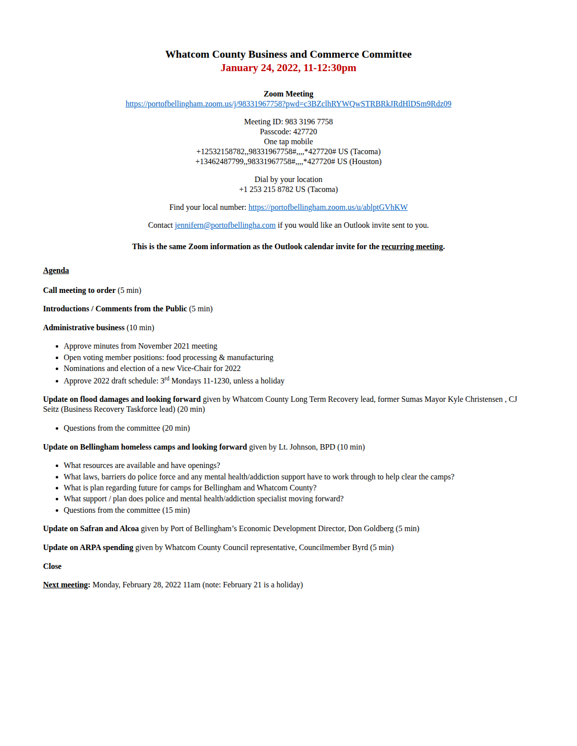Whatcom County Business and Commerce Committee
January 24, 2022, 11-12:30pm
Zoom Meeting
https://portofbellingham.zoom.us/j/98331967758?pwd=c3BZclhRYWQwSTRBRkJRdHlDSm9Rdz09
Meeting ID: 983 3196 7758
Passcode: 427720
One tap mobile
+12532158782,,98331967758#,,,,*427720# US (Tacoma)
+13462487799,,98331967758#,,,,*427720# US (Houston)
Dial by your location
+1 253 215 8782 US (Tacoma)
Find your local number: https://portofbellingham.zoom.us/u/ablptGVhKW
Contact jennifern@portofbellingha.com if you would like an Outlook invite sent to you.
This is the same Zoom information as the Outlook calendar invite for the recurring meeting.
Agenda
Call meeting to order (5 min)
Introductions / Comments from the Public (5 min)
Administrative business (10 min)
Approve minutes from November 2021 meeting
Open voting member positions: food processing & manufacturing
Nominations and election of a new Vice-Chair for 2022
Approve 2022 draft schedule: 3rd Mondays 11-1230, unless a holiday
Update on flood damages and looking forward given by Whatcom County Long Term Recovery lead, former Sumas Mayor Kyle Christensen , CJ Seitz (Business Recovery Taskforce lead) (20 min)
Questions from the committee (20 min)
Update on Bellingham homeless camps and looking forward given by Lt. Johnson, BPD (10 min)
What resources are available and have openings?
What laws, barriers do police force and any mental health/addiction support have to work through to help clear the camps?
What is plan regarding future for camps for Bellingham and Whatcom County?
What support / plan does police and mental health/addiction specialist moving forward?
Questions from the committee (15 min)
Update on Safran and Alcoa given by Port of Bellingham’s Economic Development Director, Don Goldberg (5 min)
Update on ARPA spending given by Whatcom County Council representative, Councilmember Byrd (5 min)
Close
Next meeting: Monday, February 28, 2022 11am (note: February 21 is a holiday)